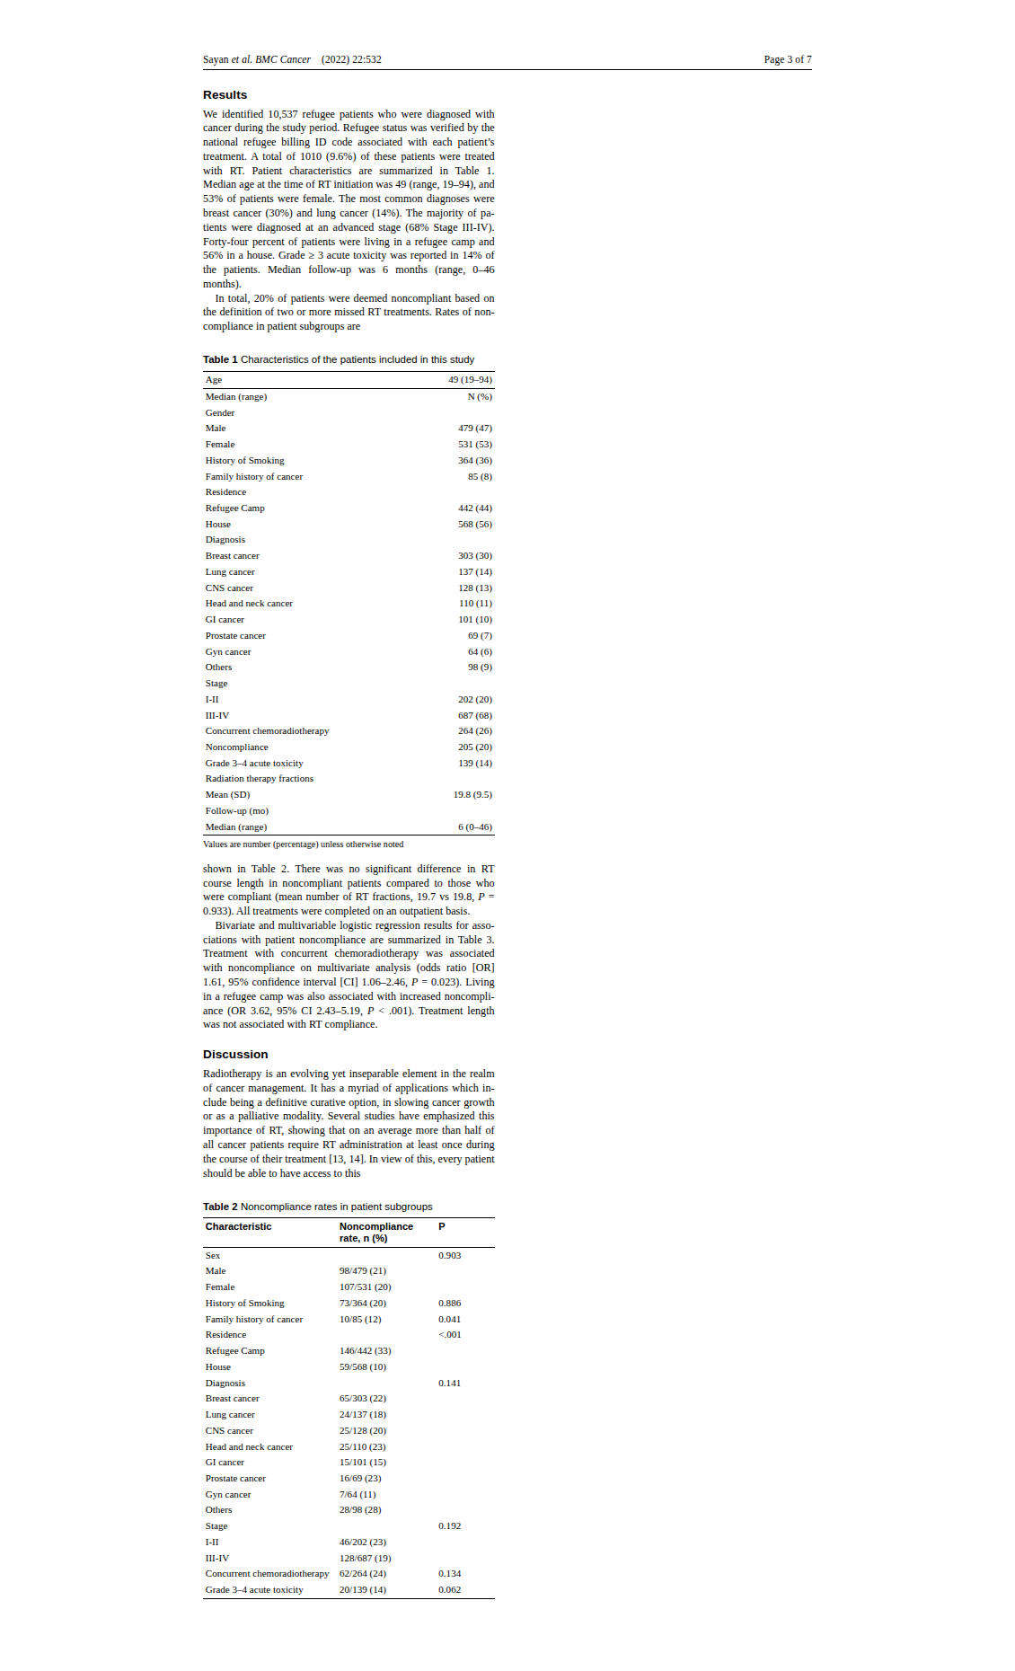Sayan et al. BMC Cancer (2022) 22:532
Page 3 of 7
Results
We identified 10,537 refugee patients who were diagnosed with cancer during the study period. Refugee status was verified by the national refugee billing ID code associated with each patient’s treatment. A total of 1010 (9.6%) of these patients were treated with RT. Patient characteristics are summarized in Table 1. Median age at the time of RT initiation was 49 (range, 19–94), and 53% of patients were female. The most common diagnoses were breast cancer (30%) and lung cancer (14%). The majority of patients were diagnosed at an advanced stage (68% Stage III-IV). Forty-four percent of patients were living in a refugee camp and 56% in a house. Grade ≥ 3 acute toxicity was reported in 14% of the patients. Median follow-up was 6 months (range, 0–46 months).
In total, 20% of patients were deemed noncompliant based on the definition of two or more missed RT treatments. Rates of noncompliance in patient subgroups are
Table 1 Characteristics of the patients included in this study
| Age | 49 (19–94) |
| Median (range) | N (%) |
| Gender | |
| Male | 479 (47) |
| Female | 531 (53) |
| History of Smoking | 364 (36) |
| Family history of cancer | 85 (8) |
| Residence | |
| Refugee Camp | 442 (44) |
| House | 568 (56) |
| Diagnosis | |
| Breast cancer | 303 (30) |
| Lung cancer | 137 (14) |
| CNS cancer | 128 (13) |
| Head and neck cancer | 110 (11) |
| GI cancer | 101 (10) |
| Prostate cancer | 69 (7) |
| Gyn cancer | 64 (6) |
| Others | 98 (9) |
| Stage | |
| I-II | 202 (20) |
| III-IV | 687 (68) |
| Concurrent chemoradiotherapy | 264 (26) |
| Noncompliance | 205 (20) |
| Grade 3–4 acute toxicity | 139 (14) |
| Radiation therapy fractions | |
| Mean (SD) | 19.8 (9.5) |
| Follow-up (mo) | |
| Median (range) | 6 (0–46) |
Values are number (percentage) unless otherwise noted
shown in Table 2. There was no significant difference in RT course length in noncompliant patients compared to those who were compliant (mean number of RT fractions, 19.7 vs 19.8, P = 0.933). All treatments were completed on an outpatient basis.
Bivariate and multivariable logistic regression results for associations with patient noncompliance are summarized in Table 3. Treatment with concurrent chemoradiotherapy was associated with noncompliance on multivariate analysis (odds ratio [OR] 1.61, 95% confidence interval [CI] 1.06–2.46, P = 0.023). Living in a refugee camp was also associated with increased noncompliance (OR 3.62, 95% CI 2.43–5.19, P < .001). Treatment length was not associated with RT compliance.
Discussion
Radiotherapy is an evolving yet inseparable element in the realm of cancer management. It has a myriad of applications which include being a definitive curative option, in slowing cancer growth or as a palliative modality. Several studies have emphasized this importance of RT, showing that on an average more than half of all cancer patients require RT administration at least once during the course of their treatment [13, 14]. In view of this, every patient should be able to have access to this
Table 2 Noncompliance rates in patient subgroups
| Characteristic | Noncompliance rate, n (%) | P |
| --- | --- | --- |
| Sex | | 0.903 |
| Male | 98/479 (21) | |
| Female | 107/531 (20) | |
| History of Smoking | 73/364 (20) | 0.886 |
| Family history of cancer | 10/85 (12) | 0.041 |
| Residence | | <.001 |
| Refugee Camp | 146/442 (33) | |
| House | 59/568 (10) | |
| Diagnosis | | 0.141 |
| Breast cancer | 65/303 (22) | |
| Lung cancer | 24/137 (18) | |
| CNS cancer | 25/128 (20) | |
| Head and neck cancer | 25/110 (23) | |
| GI cancer | 15/101 (15) | |
| Prostate cancer | 16/69 (23) | |
| Gyn cancer | 7/64 (11) | |
| Others | 28/98 (28) | |
| Stage | | 0.192 |
| I-II | 46/202 (23) | |
| III-IV | 128/687 (19) | |
| Concurrent chemoradiotherapy | 62/264 (24) | 0.134 |
| Grade 3–4 acute toxicity | 20/139 (14) | 0.062 |